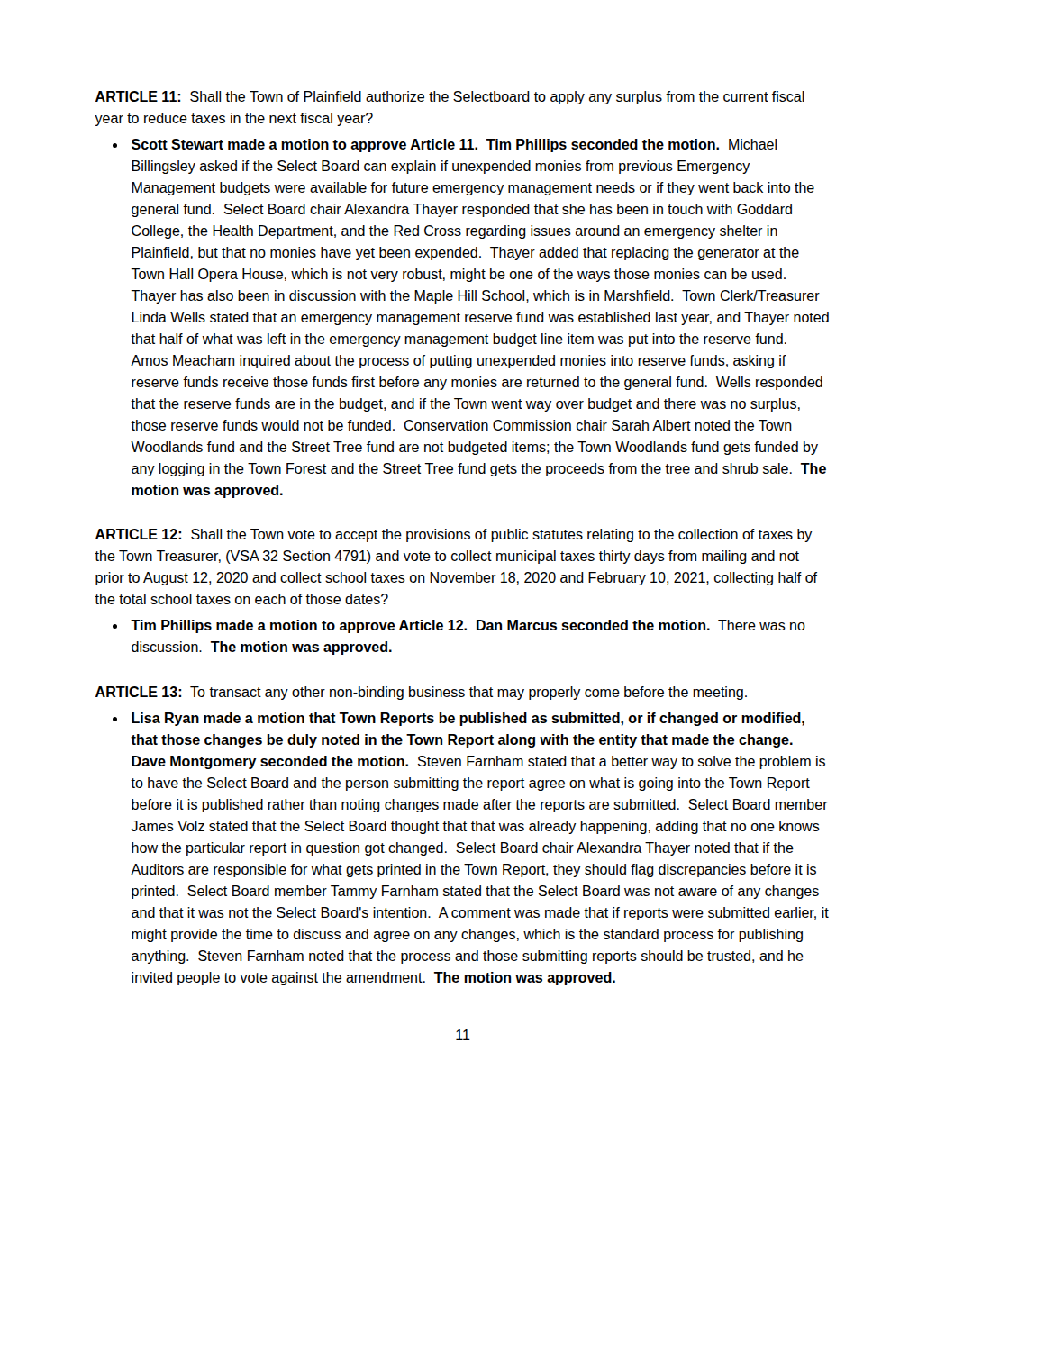ARTICLE 11: Shall the Town of Plainfield authorize the Selectboard to apply any surplus from the current fiscal year to reduce taxes in the next fiscal year?
Scott Stewart made a motion to approve Article 11. Tim Phillips seconded the motion. Michael Billingsley asked if the Select Board can explain if unexpended monies from previous Emergency Management budgets were available for future emergency management needs or if they went back into the general fund. Select Board chair Alexandra Thayer responded that she has been in touch with Goddard College, the Health Department, and the Red Cross regarding issues around an emergency shelter in Plainfield, but that no monies have yet been expended. Thayer added that replacing the generator at the Town Hall Opera House, which is not very robust, might be one of the ways those monies can be used. Thayer has also been in discussion with the Maple Hill School, which is in Marshfield. Town Clerk/Treasurer Linda Wells stated that an emergency management reserve fund was established last year, and Thayer noted that half of what was left in the emergency management budget line item was put into the reserve fund. Amos Meacham inquired about the process of putting unexpended monies into reserve funds, asking if reserve funds receive those funds first before any monies are returned to the general fund. Wells responded that the reserve funds are in the budget, and if the Town went way over budget and there was no surplus, those reserve funds would not be funded. Conservation Commission chair Sarah Albert noted the Town Woodlands fund and the Street Tree fund are not budgeted items; the Town Woodlands fund gets funded by any logging in the Town Forest and the Street Tree fund gets the proceeds from the tree and shrub sale. The motion was approved.
ARTICLE 12: Shall the Town vote to accept the provisions of public statutes relating to the collection of taxes by the Town Treasurer, (VSA 32 Section 4791) and vote to collect municipal taxes thirty days from mailing and not prior to August 12, 2020 and collect school taxes on November 18, 2020 and February 10, 2021, collecting half of the total school taxes on each of those dates?
Tim Phillips made a motion to approve Article 12. Dan Marcus seconded the motion. There was no discussion. The motion was approved.
ARTICLE 13: To transact any other non-binding business that may properly come before the meeting.
Lisa Ryan made a motion that Town Reports be published as submitted, or if changed or modified, that those changes be duly noted in the Town Report along with the entity that made the change. Dave Montgomery seconded the motion. Steven Farnham stated that a better way to solve the problem is to have the Select Board and the person submitting the report agree on what is going into the Town Report before it is published rather than noting changes made after the reports are submitted. Select Board member James Volz stated that the Select Board thought that that was already happening, adding that no one knows how the particular report in question got changed. Select Board chair Alexandra Thayer noted that if the Auditors are responsible for what gets printed in the Town Report, they should flag discrepancies before it is printed. Select Board member Tammy Farnham stated that the Select Board was not aware of any changes and that it was not the Select Board's intention. A comment was made that if reports were submitted earlier, it might provide the time to discuss and agree on any changes, which is the standard process for publishing anything. Steven Farnham noted that the process and those submitting reports should be trusted, and he invited people to vote against the amendment. The motion was approved.
11